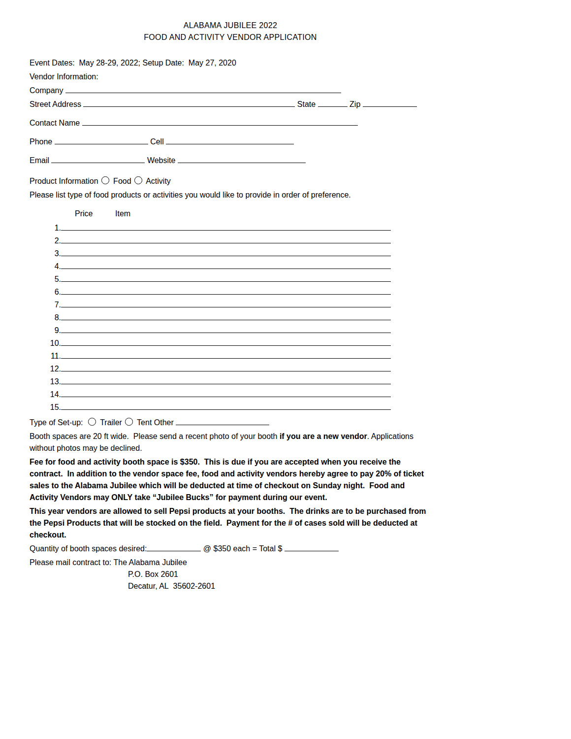ALABAMA JUBILEE 2022
FOOD AND ACTIVITY VENDOR APPLICATION
Event Dates: May 28-29, 2022; Setup Date: May 27, 2020
Vendor Information:
Company
Street Address State Zip
Contact Name
Phone Cell
Email Website
Product Information Food Activity
Please list type of food products or activities you would like to provide in order of preference.
| | Price | Item |
| --- | --- | --- |
| 1. | | |
| 2. | | |
| 3. | | |
| 4. | | |
| 5. | | |
| 6. | | |
| 7. | | |
| 8. | | |
| 9. | | |
| 10. | | |
| 11. | | |
| 12. | | |
| 13. | | |
| 14. | | |
| 15. | | |
Type of Set-up: Trailer Tent Other
Booth spaces are 20 ft wide. Please send a recent photo of your booth if you are a new vendor. Applications without photos may be declined.
Fee for food and activity booth space is $350. This is due if you are accepted when you receive the contract. In addition to the vendor space fee, food and activity vendors hereby agree to pay 20% of ticket sales to the Alabama Jubilee which will be deducted at time of checkout on Sunday night. Food and Activity Vendors may ONLY take “Jubilee Bucks” for payment during our event.
This year vendors are allowed to sell Pepsi products at your booths. The drinks are to be purchased from the Pepsi Products that will be stocked on the field. Payment for the # of cases sold will be deducted at checkout.
Quantity of booth spaces desired: @ $350 each = Total $
Please mail contract to: The Alabama Jubilee
P.O. Box 2601
Decatur, AL 35602-2601